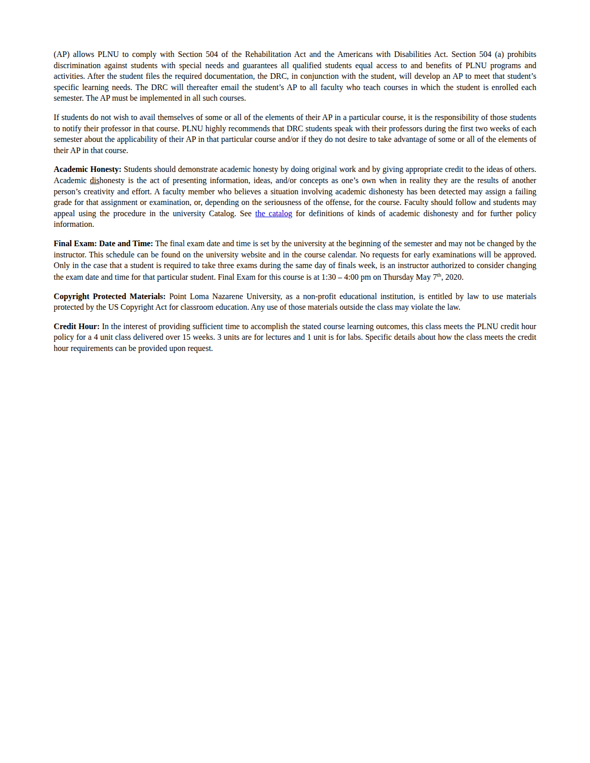(AP) allows PLNU to comply with Section 504 of the Rehabilitation Act and the Americans with Disabilities Act. Section 504 (a) prohibits discrimination against students with special needs and guarantees all qualified students equal access to and benefits of PLNU programs and activities. After the student files the required documentation, the DRC, in conjunction with the student, will develop an AP to meet that student’s specific learning needs. The DRC will thereafter email the student’s AP to all faculty who teach courses in which the student is enrolled each semester. The AP must be implemented in all such courses.
If students do not wish to avail themselves of some or all of the elements of their AP in a particular course, it is the responsibility of those students to notify their professor in that course. PLNU highly recommends that DRC students speak with their professors during the first two weeks of each semester about the applicability of their AP in that particular course and/or if they do not desire to take advantage of some or all of the elements of their AP in that course.
Academic Honesty: Students should demonstrate academic honesty by doing original work and by giving appropriate credit to the ideas of others. Academic dishonesty is the act of presenting information, ideas, and/or concepts as one’s own when in reality they are the results of another person’s creativity and effort. A faculty member who believes a situation involving academic dishonesty has been detected may assign a failing grade for that assignment or examination, or, depending on the seriousness of the offense, for the course. Faculty should follow and students may appeal using the procedure in the university Catalog. See the catalog for definitions of kinds of academic dishonesty and for further policy information.
Final Exam: Date and Time: The final exam date and time is set by the university at the beginning of the semester and may not be changed by the instructor. This schedule can be found on the university website and in the course calendar. No requests for early examinations will be approved. Only in the case that a student is required to take three exams during the same day of finals week, is an instructor authorized to consider changing the exam date and time for that particular student. Final Exam for this course is at 1:30 – 4:00 pm on Thursday May 7th, 2020.
Copyright Protected Materials: Point Loma Nazarene University, as a non-profit educational institution, is entitled by law to use materials protected by the US Copyright Act for classroom education. Any use of those materials outside the class may violate the law.
Credit Hour: In the interest of providing sufficient time to accomplish the stated course learning outcomes, this class meets the PLNU credit hour policy for a 4 unit class delivered over 15 weeks. 3 units are for lectures and 1 unit is for labs. Specific details about how the class meets the credit hour requirements can be provided upon request.